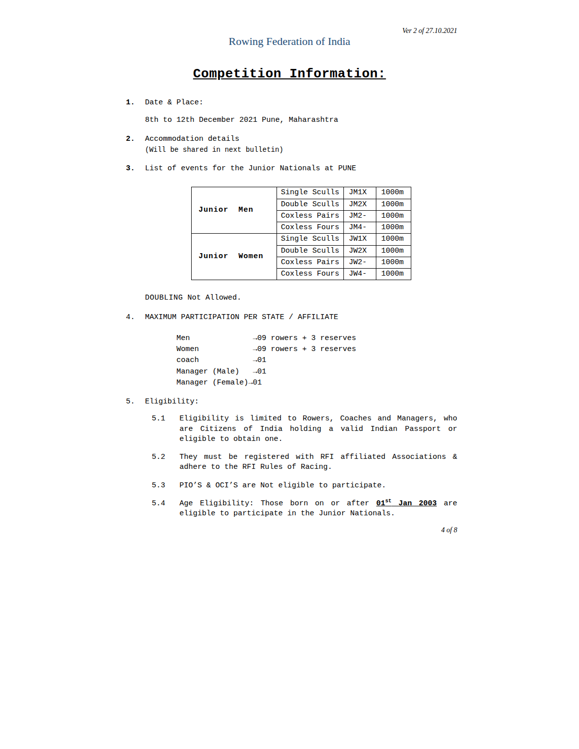Ver 2 of 27.10.2021
Rowing Federation of India
Competition Information:
1. Date & Place:
8th to 12th December 2021 Pune, Maharashtra
2. Accommodation details
(Will be shared in next bulletin)
3. List of events for the Junior Nationals at PUNE
| Junior Men | Single Sculls | JM1X | 1000m |
| Double Sculls | JM2X | 1000m |
| Coxless Pairs | JM2- | 1000m |
| Coxless Fours | JM4- | 1000m |
| Junior Women | Single Sculls | JW1X | 1000m |
| Double Sculls | JW2X | 1000m |
| Coxless Pairs | JW2- | 1000m |
| Coxless Fours | JW4- | 1000m |
DOUBLING Not Allowed.
4. MAXIMUM PARTICIPATION PER STATE / AFFILIATE
Men →09 rowers + 3 reserves
Women →09 rowers + 3 reserves
coach →01
Manager (Male) →01
Manager (Female)→01
5. Eligibility:
5.1 Eligibility is limited to Rowers, Coaches and Managers, who are Citizens of India holding a valid Indian Passport or eligible to obtain one.
5.2 They must be registered with RFI affiliated Associations & adhere to the RFI Rules of Racing.
5.3 PIO’S & OCI’S are Not eligible to participate.
5.4 Age Eligibility: Those born on or after 01st Jan 2003 are eligible to participate in the Junior Nationals.
4 of 8